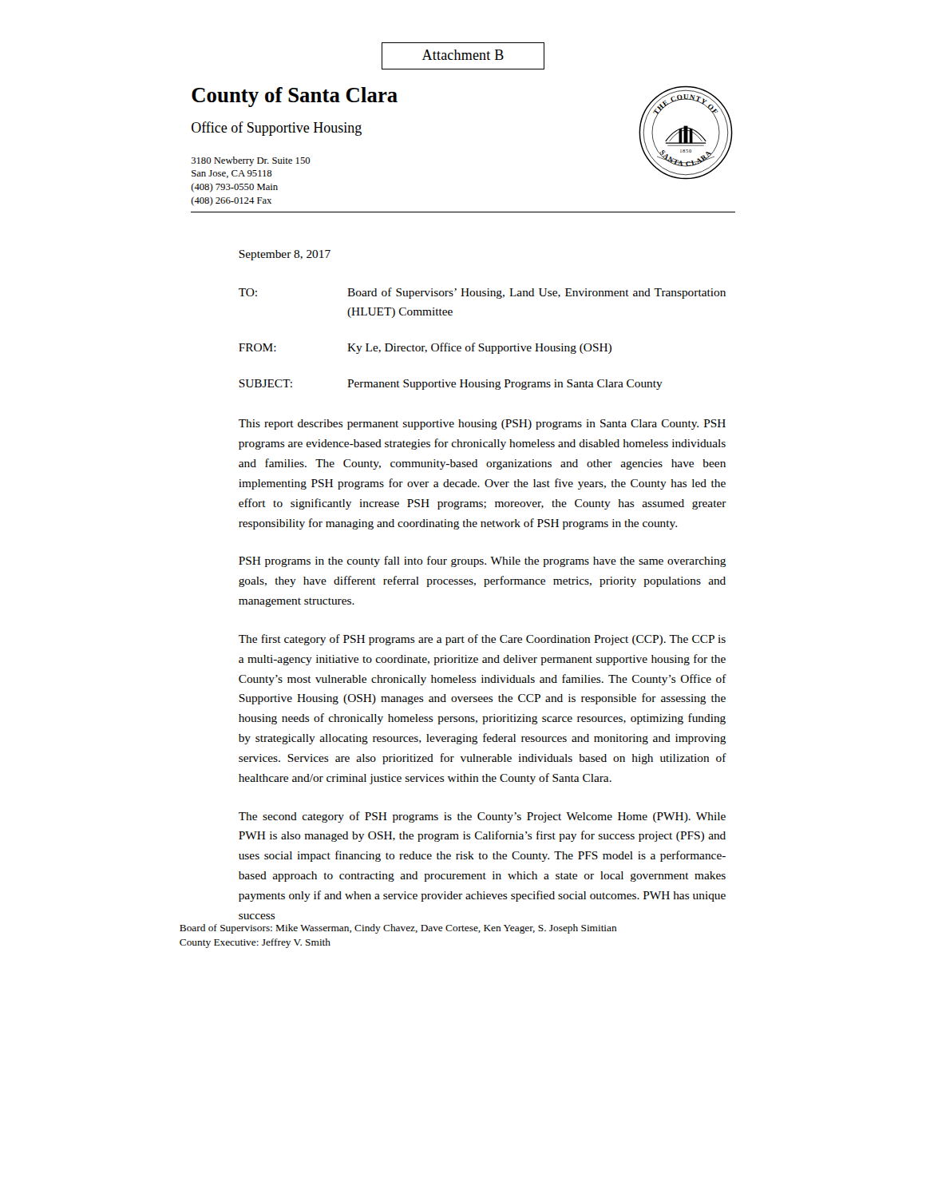Attachment B
THE COUNTY OF SANTA CLARA 1850
County of Santa Clara
Office of Supportive Housing
3180 Newberry Dr. Suite 150
San Jose, CA 95118
(408) 793-0550 Main
(408) 266-0124 Fax
September 8, 2017
| TO: | Board of Supervisors’ Housing, Land Use, Environment and Transportation (HLUET) Committee |
| FROM: | Ky Le, Director, Office of Supportive Housing (OSH) |
| SUBJECT: | Permanent Supportive Housing Programs in Santa Clara County |
This report describes permanent supportive housing (PSH) programs in Santa Clara County. PSH programs are evidence-based strategies for chronically homeless and disabled homeless individuals and families. The County, community-based organizations and other agencies have been implementing PSH programs for over a decade. Over the last five years, the County has led the effort to significantly increase PSH programs; moreover, the County has assumed greater responsibility for managing and coordinating the network of PSH programs in the county.
PSH programs in the county fall into four groups. While the programs have the same overarching goals, they have different referral processes, performance metrics, priority populations and management structures.
The first category of PSH programs are a part of the Care Coordination Project (CCP). The CCP is a multi-agency initiative to coordinate, prioritize and deliver permanent supportive housing for the County’s most vulnerable chronically homeless individuals and families. The County’s Office of Supportive Housing (OSH) manages and oversees the CCP and is responsible for assessing the housing needs of chronically homeless persons, prioritizing scarce resources, optimizing funding by strategically allocating resources, leveraging federal resources and monitoring and improving services. Services are also prioritized for vulnerable individuals based on high utilization of healthcare and/or criminal justice services within the County of Santa Clara.
The second category of PSH programs is the County’s Project Welcome Home (PWH). While PWH is also managed by OSH, the program is California’s first pay for success project (PFS) and uses social impact financing to reduce the risk to the County. The PFS model is a performance-based approach to contracting and procurement in which a state or local government makes payments only if and when a service provider achieves specified social outcomes. PWH has unique success
Board of Supervisors: Mike Wasserman, Cindy Chavez, Dave Cortese, Ken Yeager, S. Joseph Simitian
County Executive: Jeffrey V. Smith